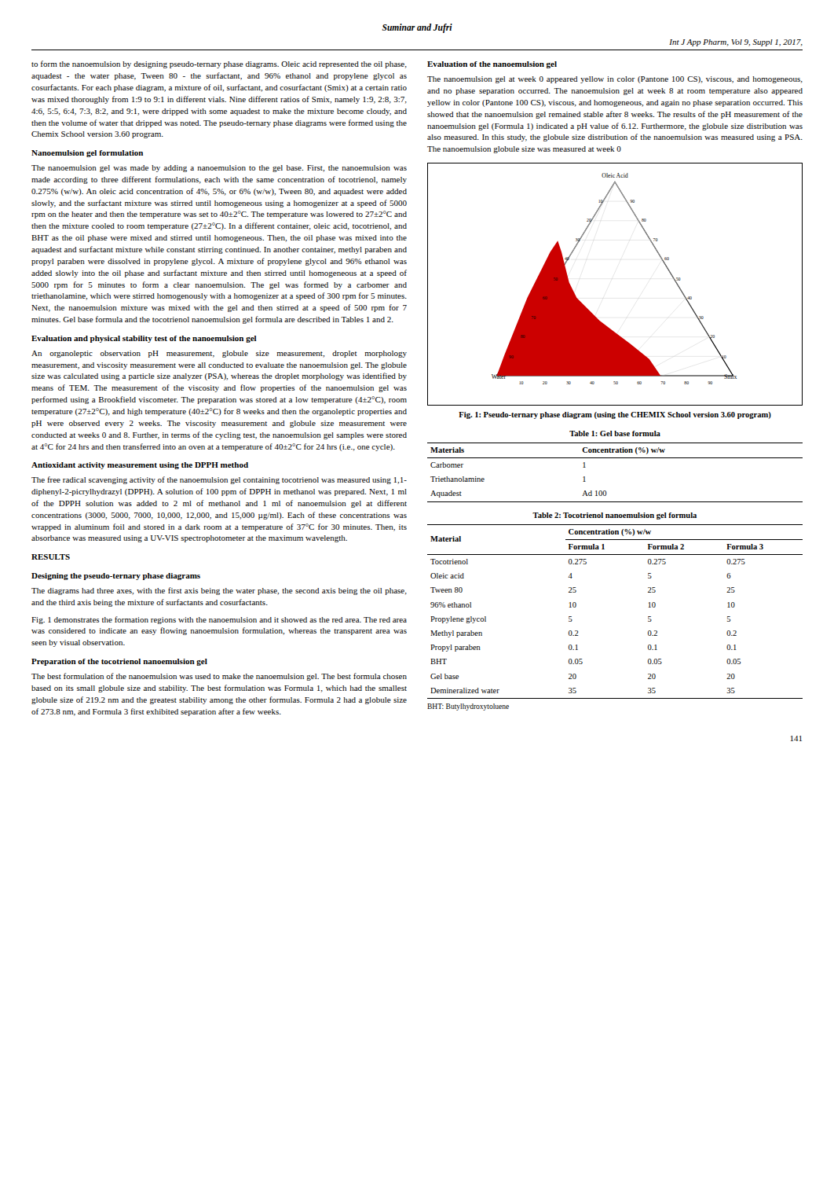Suminar and Jufri
Int J App Pharm, Vol 9, Suppl 1, 2017,
to form the nanoemulsion by designing pseudo-ternary phase diagrams. Oleic acid represented the oil phase, aquadest - the water phase, Tween 80 - the surfactant, and 96% ethanol and propylene glycol as cosurfactants. For each phase diagram, a mixture of oil, surfactant, and cosurfactant (Smix) at a certain ratio was mixed thoroughly from 1:9 to 9:1 in different vials. Nine different ratios of Smix, namely 1:9, 2:8, 3:7, 4:6, 5:5, 6:4, 7:3, 8:2, and 9:1, were dripped with some aquadest to make the mixture become cloudy, and then the volume of water that dripped was noted. The pseudo-ternary phase diagrams were formed using the Chemix School version 3.60 program.
Nanoemulsion gel formulation
The nanoemulsion gel was made by adding a nanoemulsion to the gel base. First, the nanoemulsion was made according to three different formulations, each with the same concentration of tocotrienol, namely 0.275% (w/w). An oleic acid concentration of 4%, 5%, or 6% (w/w), Tween 80, and aquadest were added slowly, and the surfactant mixture was stirred until homogeneous using a homogenizer at a speed of 5000 rpm on the heater and then the temperature was set to 40±2°C. The temperature was lowered to 27±2°C and then the mixture cooled to room temperature (27±2°C). In a different container, oleic acid, tocotrienol, and BHT as the oil phase were mixed and stirred until homogeneous. Then, the oil phase was mixed into the aquadest and surfactant mixture while constant stirring continued. In another container, methyl paraben and propyl paraben were dissolved in propylene glycol. A mixture of propylene glycol and 96% ethanol was added slowly into the oil phase and surfactant mixture and then stirred until homogeneous at a speed of 5000 rpm for 5 minutes to form a clear nanoemulsion. The gel was formed by a carbomer and triethanolamine, which were stirred homogenously with a homogenizer at a speed of 300 rpm for 5 minutes. Next, the nanoemulsion mixture was mixed with the gel and then stirred at a speed of 500 rpm for 7 minutes. Gel base formula and the tocotrienol nanoemulsion gel formula are described in Tables 1 and 2.
Evaluation and physical stability test of the nanoemulsion gel
An organoleptic observation pH measurement, globule size measurement, droplet morphology measurement, and viscosity measurement were all conducted to evaluate the nanoemulsion gel. The globule size was calculated using a particle size analyzer (PSA), whereas the droplet morphology was identified by means of TEM. The measurement of the viscosity and flow properties of the nanoemulsion gel was performed using a Brookfield viscometer. The preparation was stored at a low temperature (4±2°C), room temperature (27±2°C), and high temperature (40±2°C) for 8 weeks and then the organoleptic properties and pH were observed every 2 weeks. The viscosity measurement and globule size measurement were conducted at weeks 0 and 8. Further, in terms of the cycling test, the nanoemulsion gel samples were stored at 4°C for 24 hrs and then transferred into an oven at a temperature of 40±2°C for 24 hrs (i.e., one cycle).
Antioxidant activity measurement using the DPPH method
The free radical scavenging activity of the nanoemulsion gel containing tocotrienol was measured using 1,1-diphenyl-2-picrylhydrazyl (DPPH). A solution of 100 ppm of DPPH in methanol was prepared. Next, 1 ml of the DPPH solution was added to 2 ml of methanol and 1 ml of nanoemulsion gel at different concentrations (3000, 5000, 7000, 10,000, 12,000, and 15,000 µg/ml). Each of these concentrations was wrapped in aluminum foil and stored in a dark room at a temperature of 37°C for 30 minutes. Then, its absorbance was measured using a UV-VIS spectrophotometer at the maximum wavelength.
RESULTS
Designing the pseudo-ternary phase diagrams
The diagrams had three axes, with the first axis being the water phase, the second axis being the oil phase, and the third axis being the mixture of surfactants and cosurfactants.
Fig. 1 demonstrates the formation regions with the nanoemulsion and it showed as the red area. The red area was considered to indicate an easy flowing nanoemulsion formulation, whereas the transparent area was seen by visual observation.
Preparation of the tocotrienol nanoemulsion gel
The best formulation of the nanoemulsion was used to make the nanoemulsion gel. The best formula chosen based on its small globule size and stability. The best formulation was Formula 1, which had the smallest globule size of 219.2 nm and the greatest stability among the other formulas. Formula 2 had a globule size of 273.8 nm, and Formula 3 first exhibited separation after a few weeks.
Evaluation of the nanoemulsion gel
The nanoemulsion gel at week 0 appeared yellow in color (Pantone 100 CS), viscous, and homogeneous, and no phase separation occurred. The nanoemulsion gel at week 8 at room temperature also appeared yellow in color (Pantone 100 CS), viscous, and homogeneous, and again no phase separation occurred. This showed that the nanoemulsion gel remained stable after 8 weeks. The results of the pH measurement of the nanoemulsion gel (Formula 1) indicated a pH value of 6.12. Furthermore, the globule size distribution was also measured. In this study, the globule size distribution of the nanoemulsion was measured using a PSA. The nanoemulsion globule size was measured at week 0
Oleic Acid Water Smix 10 20 30 40 50 60 70 80 90 90 80 70 60 50 40 30 20 10 10 20 30 40 50 60 70 80 90
Fig. 1: Pseudo-ternary phase diagram (using the CHEMIX School version 3.60 program)
Table 1: Gel base formula
| Materials | Concentration (%) w/w |
| --- | --- |
| Carbomer | 1 |
| Triethanolamine | 1 |
| Aquadest | Ad 100 |
Table 2: Tocotrienol nanoemulsion gel formula
| Material | Concentration (%) w/w |
| --- | --- |
| Formula 1 | Formula 2 | Formula 3 |
| Tocotrienol | 0.275 | 0.275 | 0.275 |
| Oleic acid | 4 | 5 | 6 |
| Tween 80 | 25 | 25 | 25 |
| 96% ethanol | 10 | 10 | 10 |
| Propylene glycol | 5 | 5 | 5 |
| Methyl paraben | 0.2 | 0.2 | 0.2 |
| Propyl paraben | 0.1 | 0.1 | 0.1 |
| BHT | 0.05 | 0.05 | 0.05 |
| Gel base | 20 | 20 | 20 |
| Demineralized water | 35 | 35 | 35 |
BHT: Butylhydroxytoluene
141